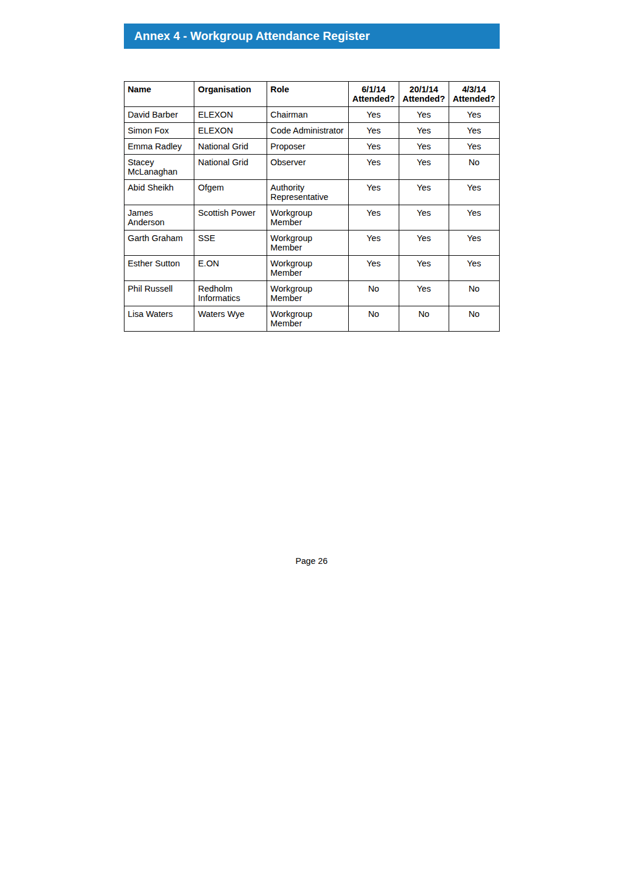Annex 4 - Workgroup Attendance Register
| Name | Organisation | Role | 6/1/14 Attended? | 20/1/14 Attended? | 4/3/14 Attended? |
| --- | --- | --- | --- | --- | --- |
| David Barber | ELEXON | Chairman | Yes | Yes | Yes |
| Simon Fox | ELEXON | Code Administrator | Yes | Yes | Yes |
| Emma Radley | National Grid | Proposer | Yes | Yes | Yes |
| Stacey McLanaghan | National Grid | Observer | Yes | Yes | No |
| Abid Sheikh | Ofgem | Authority Representative | Yes | Yes | Yes |
| James Anderson | Scottish Power | Workgroup Member | Yes | Yes | Yes |
| Garth Graham | SSE | Workgroup Member | Yes | Yes | Yes |
| Esther Sutton | E.ON | Workgroup Member | Yes | Yes | Yes |
| Phil Russell | Redholm Informatics | Workgroup Member | No | Yes | No |
| Lisa Waters | Waters Wye | Workgroup Member | No | No | No |
Page 26